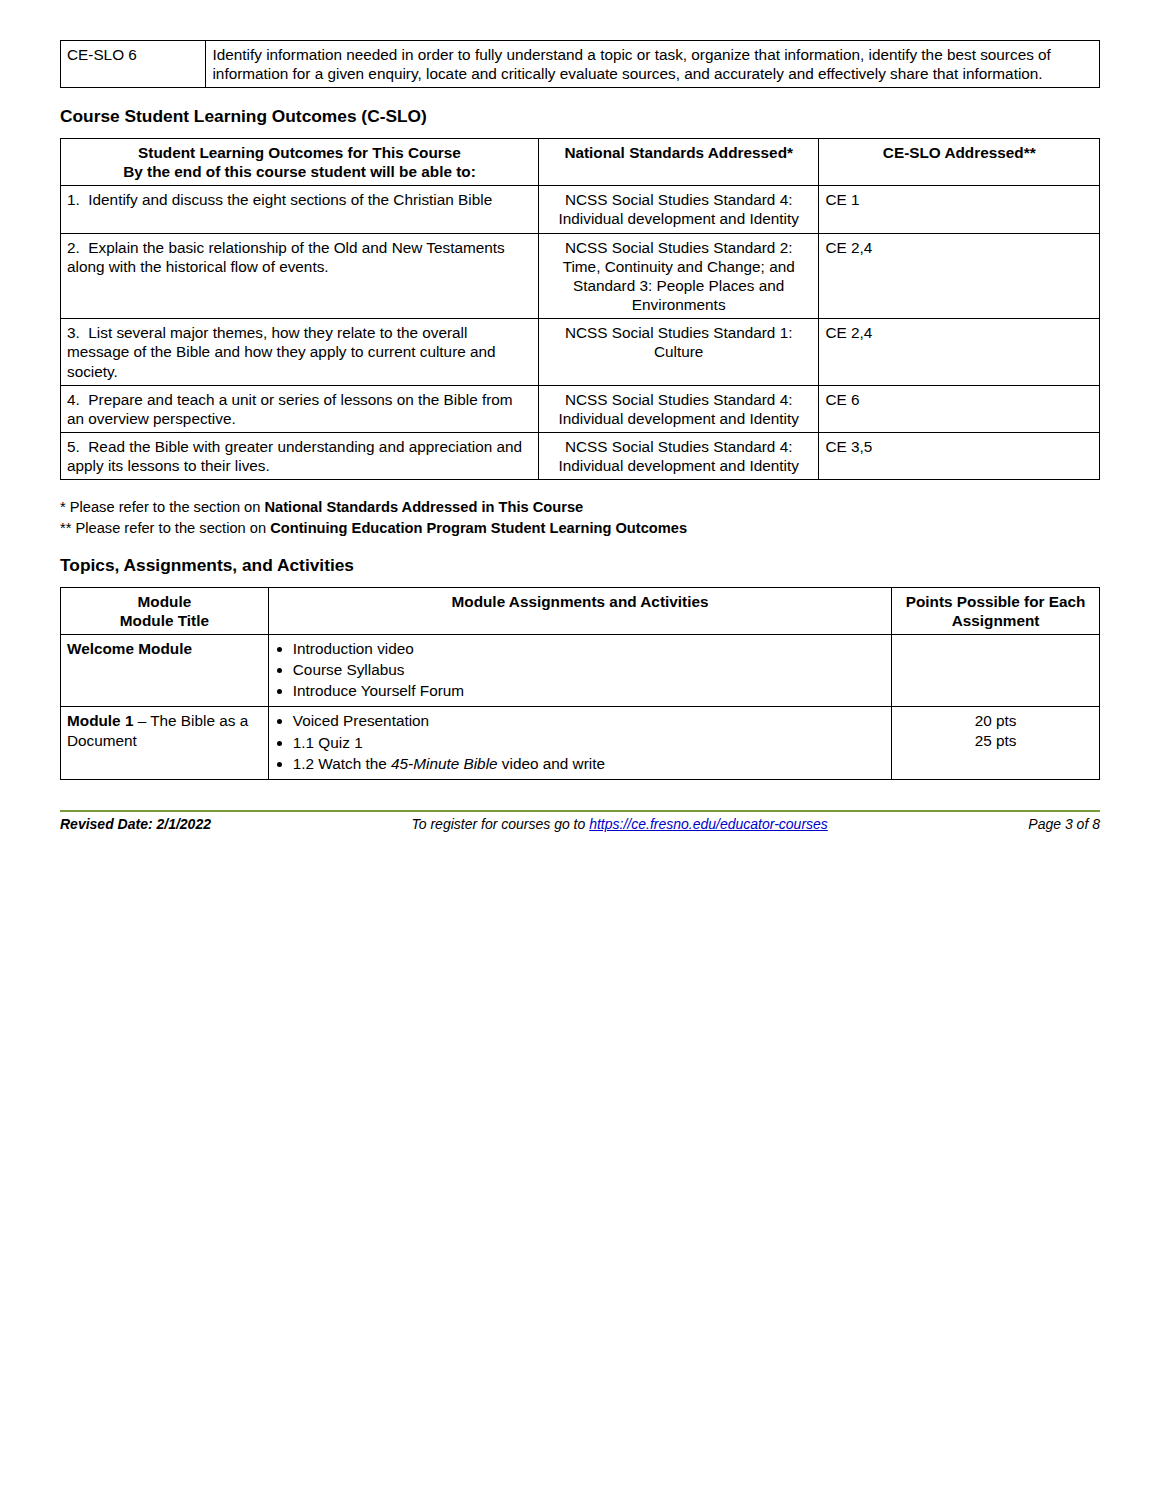| CE-SLO 6 | Identify information needed in order to fully understand a topic or task, organize that information, identify the best sources of information for a given enquiry, locate and critically evaluate sources, and accurately and effectively share that information. |
Course Student Learning Outcomes (C-SLO)
| Student Learning Outcomes for This Course By the end of this course student will be able to: | National Standards Addressed* | CE-SLO Addressed** |
| --- | --- | --- |
| 1. Identify and discuss the eight sections of the Christian Bible | NCSS Social Studies Standard 4: Individual development and Identity | CE 1 |
| 2. Explain the basic relationship of the Old and New Testaments along with the historical flow of events. | NCSS Social Studies Standard 2: Time, Continuity and Change; and Standard 3: People Places and Environments | CE 2,4 |
| 3. List several major themes, how they relate to the overall message of the Bible and how they apply to current culture and society. | NCSS Social Studies Standard 1: Culture | CE 2,4 |
| 4. Prepare and teach a unit or series of lessons on the Bible from an overview perspective. | NCSS Social Studies Standard 4: Individual development and Identity | CE 6 |
| 5. Read the Bible with greater understanding and appreciation and apply its lessons to their lives. | NCSS Social Studies Standard 4: Individual development and Identity | CE 3,5 |
* Please refer to the section on National Standards Addressed in This Course
** Please refer to the section on Continuing Education Program Student Learning Outcomes
Topics, Assignments, and Activities
| Module Module Title | Module Assignments and Activities | Points Possible for Each Assignment |
| --- | --- | --- |
| Welcome Module | Introduction video Course Syllabus Introduce Yourself Forum | |
| Module 1 – The Bible as a Document | Voiced Presentation 1.1 Quiz 1 1.2 Watch the 45-Minute Bible video and write | 20 pts 25 pts |
Revised Date: 2/1/2022 To register for courses go to https://ce.fresno.edu/educator-courses Page 3 of 8